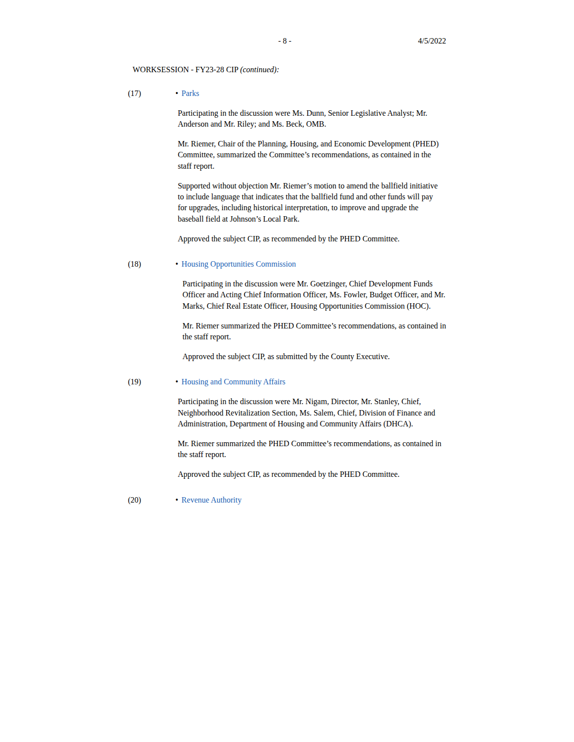- 8 -
4/5/2022
WORKSESSION - FY23-28 CIP (continued):
(17)• Parks
Participating in the discussion were Ms. Dunn, Senior Legislative Analyst; Mr. Anderson and Mr. Riley; and Ms. Beck, OMB.
Mr. Riemer, Chair of the Planning, Housing, and Economic Development (PHED) Committee, summarized the Committee’s recommendations, as contained in the staff report.
Supported without objection Mr. Riemer’s motion to amend the ballfield initiative to include language that indicates that the ballfield fund and other funds will pay for upgrades, including historical interpretation, to improve and upgrade the baseball field at Johnson’s Local Park.
Approved the subject CIP, as recommended by the PHED Committee.
(18)• Housing Opportunities Commission
Participating in the discussion were Mr. Goetzinger, Chief Development Funds Officer and Acting Chief Information Officer, Ms. Fowler, Budget Officer, and Mr. Marks, Chief Real Estate Officer, Housing Opportunities Commission (HOC).
Mr. Riemer summarized the PHED Committee’s recommendations, as contained in the staff report.
Approved the subject CIP, as submitted by the County Executive.
(19)• Housing and Community Affairs
Participating in the discussion were Mr. Nigam, Director, Mr. Stanley, Chief, Neighborhood Revitalization Section, Ms. Salem, Chief, Division of Finance and Administration, Department of Housing and Community Affairs (DHCA).
Mr. Riemer summarized the PHED Committee’s recommendations, as contained in the staff report.
Approved the subject CIP, as recommended by the PHED Committee.
(20)• Revenue Authority